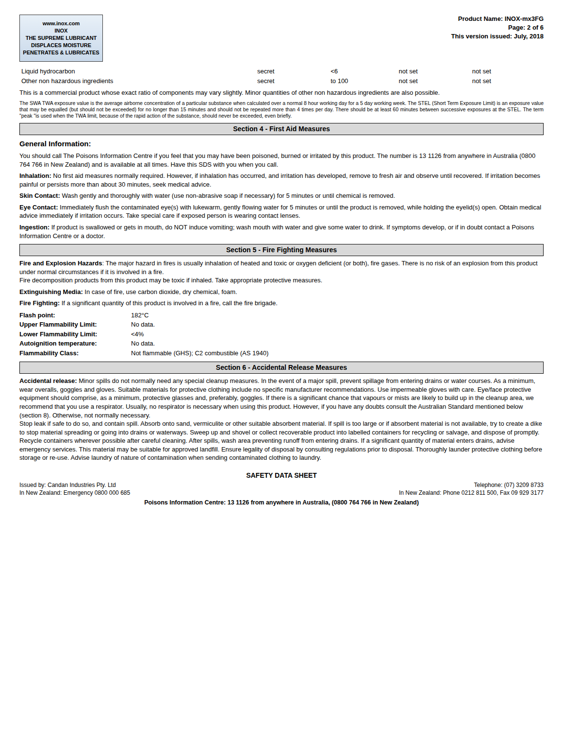www.inox.com
INOX
THE SUPREME LUBRICANT
DISPLACES MOISTURE
PENETRATES & LUBRICATES
Product Name: INOX-mx3FG
Page: 2 of 6
This version issued: July, 2018
| Liquid hydrocarbon | secret | <6 | not set | not set |
| Other non hazardous ingredients | secret | to 100 | not set | not set |
This is a commercial product whose exact ratio of components may vary slightly. Minor quantities of other non hazardous ingredients are also possible.
The SWA TWA exposure value is the average airborne concentration of a particular substance when calculated over a normal 8 hour working day for a 5 day working week. The STEL (Short Term Exposure Limit) is an exposure value that may be equalled (but should not be exceeded) for no longer than 15 minutes and should not be repeated more than 4 times per day. There should be at least 60 minutes between successive exposures at the STEL. The term "peak "is used when the TWA limit, because of the rapid action of the substance, should never be exceeded, even briefly.
Section 4 - First Aid Measures
General Information:
You should call The Poisons Information Centre if you feel that you may have been poisoned, burned or irritated by this product. The number is 13 1126 from anywhere in Australia (0800 764 766 in New Zealand) and is available at all times. Have this SDS with you when you call.
Inhalation: No first aid measures normally required. However, if inhalation has occurred, and irritation has developed, remove to fresh air and observe until recovered. If irritation becomes painful or persists more than about 30 minutes, seek medical advice.
Skin Contact: Wash gently and thoroughly with water (use non-abrasive soap if necessary) for 5 minutes or until chemical is removed.
Eye Contact: Immediately flush the contaminated eye(s) with lukewarm, gently flowing water for 5 minutes or until the product is removed, while holding the eyelid(s) open. Obtain medical advice immediately if irritation occurs. Take special care if exposed person is wearing contact lenses.
Ingestion: If product is swallowed or gets in mouth, do NOT induce vomiting; wash mouth with water and give some water to drink. If symptoms develop, or if in doubt contact a Poisons Information Centre or a doctor.
Section 5 - Fire Fighting Measures
Fire and Explosion Hazards: The major hazard in fires is usually inhalation of heated and toxic or oxygen deficient (or both), fire gases. There is no risk of an explosion from this product under normal circumstances if it is involved in a fire.
Fire decomposition products from this product may be toxic if inhaled. Take appropriate protective measures.
Extinguishing Media: In case of fire, use carbon dioxide, dry chemical, foam.
Fire Fighting: If a significant quantity of this product is involved in a fire, call the fire brigade.
| Flash point: | 182°C |
| Upper Flammability Limit: | No data. |
| Lower Flammability Limit: | <4% |
| Autoignition temperature: | No data. |
| Flammability Class: | Not flammable (GHS); C2 combustible (AS 1940) |
Section 6 - Accidental Release Measures
Accidental release: Minor spills do not normally need any special cleanup measures. In the event of a major spill, prevent spillage from entering drains or water courses. As a minimum, wear overalls, goggles and gloves. Suitable materials for protective clothing include no specific manufacturer recommendations. Use impermeable gloves with care. Eye/face protective equipment should comprise, as a minimum, protective glasses and, preferably, goggles. If there is a significant chance that vapours or mists are likely to build up in the cleanup area, we recommend that you use a respirator. Usually, no respirator is necessary when using this product. However, if you have any doubts consult the Australian Standard mentioned below (section 8). Otherwise, not normally necessary.
Stop leak if safe to do so, and contain spill. Absorb onto sand, vermiculite or other suitable absorbent material. If spill is too large or if absorbent material is not available, try to create a dike to stop material spreading or going into drains or waterways. Sweep up and shovel or collect recoverable product into labelled containers for recycling or salvage, and dispose of promptly. Recycle containers wherever possible after careful cleaning. After spills, wash area preventing runoff from entering drains. If a significant quantity of material enters drains, advise emergency services. This material may be suitable for approved landfill. Ensure legality of disposal by consulting regulations prior to disposal. Thoroughly launder protective clothing before storage or re-use. Advise laundry of nature of contamination when sending contaminated clothing to laundry.
SAFETY DATA SHEET
Issued by: Candan Industries Pty. Ltd
In New Zealand: Emergency 0800 000 685
Telephone: (07) 3209 8733
In New Zealand: Phone 0212 811 500, Fax 09 929 3177
Poisons Information Centre: 13 1126 from anywhere in Australia, (0800 764 766 in New Zealand)